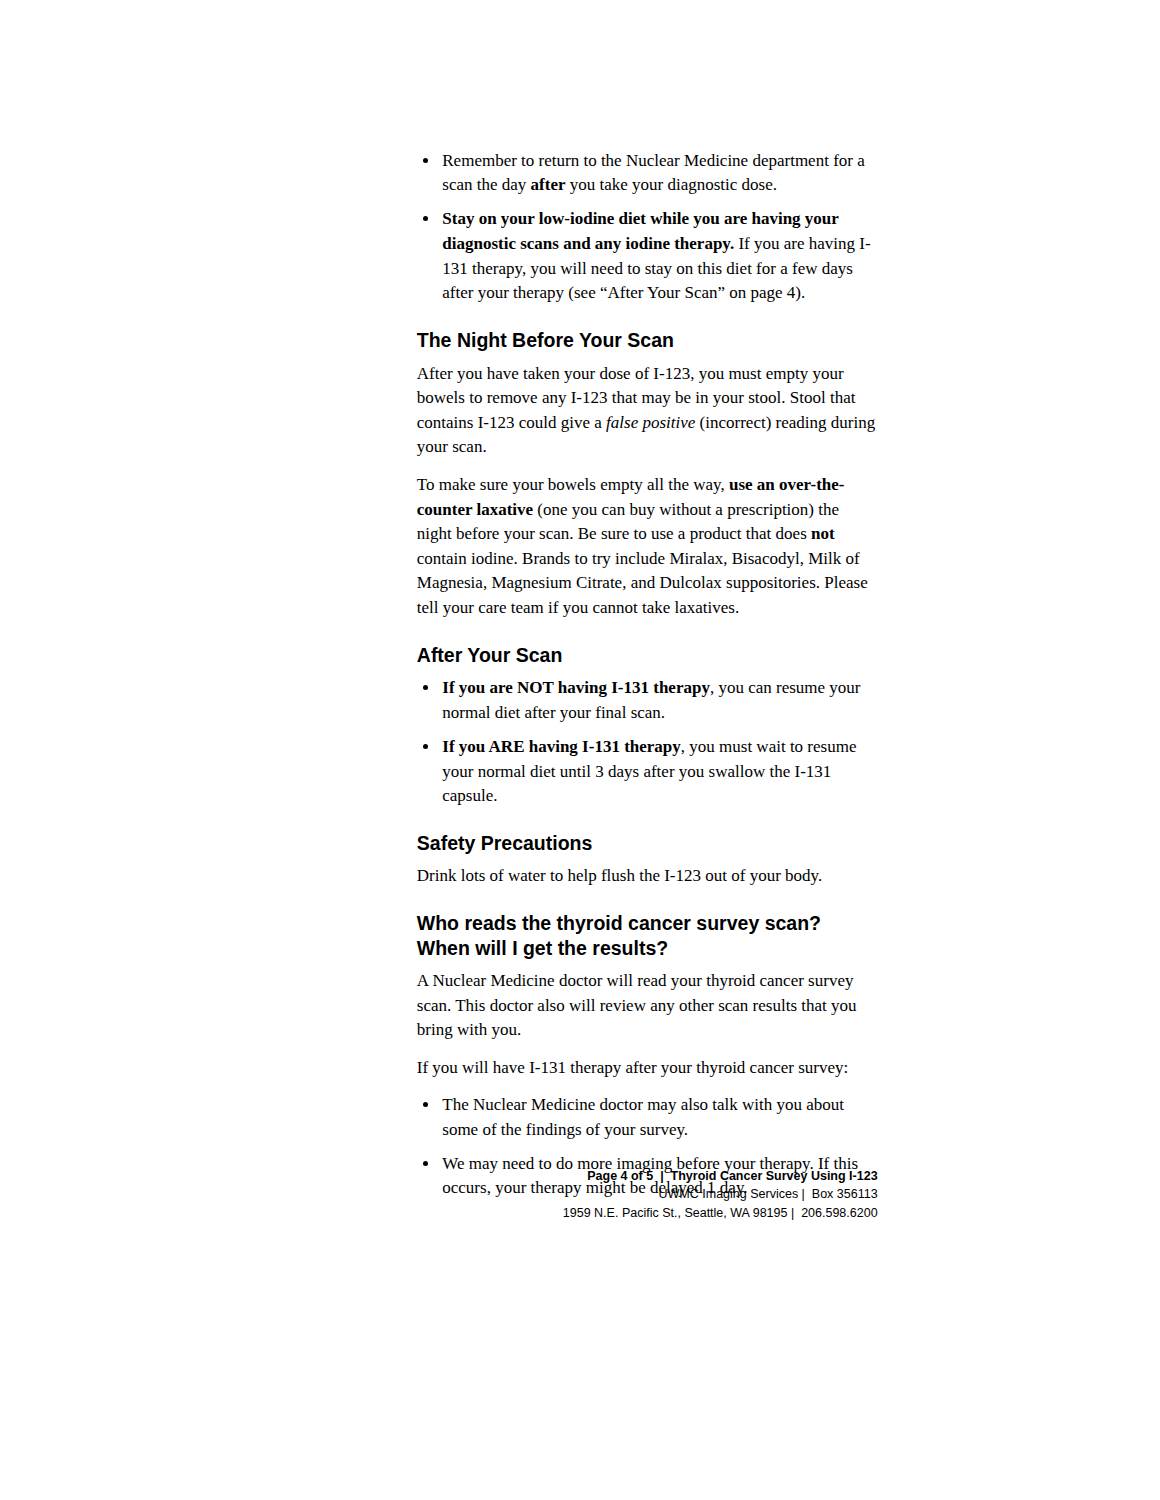Remember to return to the Nuclear Medicine department for a scan the day after you take your diagnostic dose.
Stay on your low-iodine diet while you are having your diagnostic scans and any iodine therapy. If you are having I-131 therapy, you will need to stay on this diet for a few days after your therapy (see “After Your Scan” on page 4).
The Night Before Your Scan
After you have taken your dose of I-123, you must empty your bowels to remove any I-123 that may be in your stool. Stool that contains I-123 could give a false positive (incorrect) reading during your scan.
To make sure your bowels empty all the way, use an over-the-counter laxative (one you can buy without a prescription) the night before your scan. Be sure to use a product that does not contain iodine. Brands to try include Miralax, Bisacodyl, Milk of Magnesia, Magnesium Citrate, and Dulcolax suppositories. Please tell your care team if you cannot take laxatives.
After Your Scan
If you are NOT having I-131 therapy, you can resume your normal diet after your final scan.
If you ARE having I-131 therapy, you must wait to resume your normal diet until 3 days after you swallow the I-131 capsule.
Safety Precautions
Drink lots of water to help flush the I-123 out of your body.
Who reads the thyroid cancer survey scan? When will I get the results?
A Nuclear Medicine doctor will read your thyroid cancer survey scan. This doctor also will review any other scan results that you bring with you.
If you will have I-131 therapy after your thyroid cancer survey:
The Nuclear Medicine doctor may also talk with you about some of the findings of your survey.
We may need to do more imaging before your therapy. If this occurs, your therapy might be delayed 1 day.
Page 4 of 5 | Thyroid Cancer Survey Using I-123
UWMC Imaging Services | Box 356113
1959 N.E. Pacific St., Seattle, WA 98195 | 206.598.6200